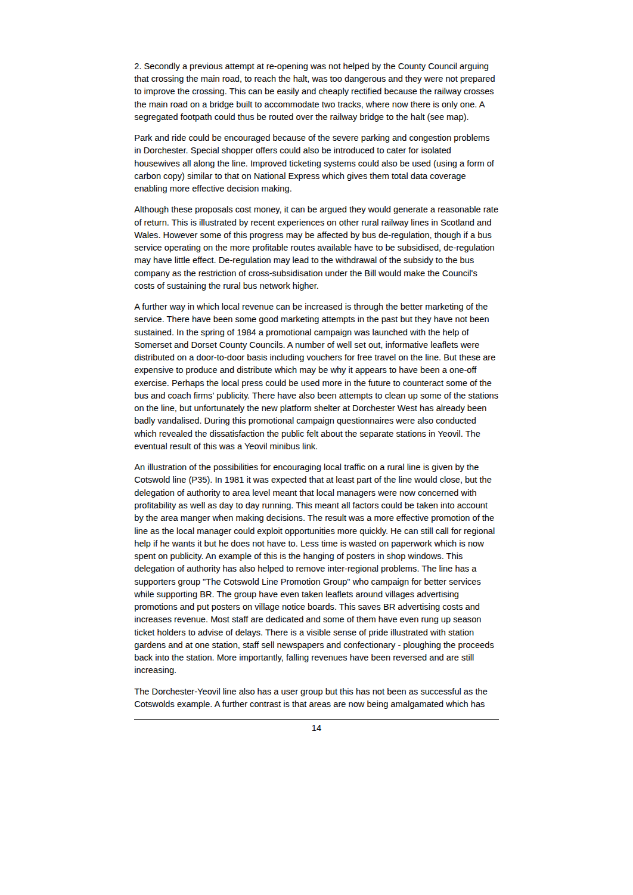2. Secondly a previous attempt at re-opening was not helped by the County Council arguing that crossing the main road, to reach the halt, was too dangerous and they were not prepared to improve the crossing. This can be easily and cheaply rectified because the railway crosses the main road on a bridge built to accommodate two tracks, where now there is only one. A segregated footpath could thus be routed over the railway bridge to the halt (see map).
Park and ride could be encouraged because of the severe parking and congestion problems in Dorchester. Special shopper offers could also be introduced to cater for isolated housewives all along the line. Improved ticketing systems could also be used (using a form of carbon copy) similar to that on National Express which gives them total data coverage enabling more effective decision making.
Although these proposals cost money, it can be argued they would generate a reasonable rate of return. This is illustrated by recent experiences on other rural railway lines in Scotland and Wales. However some of this progress may be affected by bus de-regulation, though if a bus service operating on the more profitable routes available have to be subsidised, de-regulation may have little effect. De-regulation may lead to the withdrawal of the subsidy to the bus company as the restriction of cross-subsidisation under the Bill would make the Council's costs of sustaining the rural bus network higher.
A further way in which local revenue can be increased is through the better marketing of the service. There have been some good marketing attempts in the past but they have not been sustained. In the spring of 1984 a promotional campaign was launched with the help of Somerset and Dorset County Councils. A number of well set out, informative leaflets were distributed on a door-to-door basis including vouchers for free travel on the line. But these are expensive to produce and distribute which may be why it appears to have been a one-off exercise. Perhaps the local press could be used more in the future to counteract some of the bus and coach firms' publicity. There have also been attempts to clean up some of the stations on the line, but unfortunately the new platform shelter at Dorchester West has already been badly vandalised. During this promotional campaign questionnaires were also conducted which revealed the dissatisfaction the public felt about the separate stations in Yeovil. The eventual result of this was a Yeovil minibus link.
An illustration of the possibilities for encouraging local traffic on a rural line is given by the Cotswold line (P35). In 1981 it was expected that at least part of the line would close, but the delegation of authority to area level meant that local managers were now concerned with profitability as well as day to day running. This meant all factors could be taken into account by the area manger when making decisions. The result was a more effective promotion of the line as the local manager could exploit opportunities more quickly. He can still call for regional help if he wants it but he does not have to. Less time is wasted on paperwork which is now spent on publicity. An example of this is the hanging of posters in shop windows. This delegation of authority has also helped to remove inter-regional problems. The line has a supporters group "The Cotswold Line Promotion Group" who campaign for better services while supporting BR. The group have even taken leaflets around villages advertising promotions and put posters on village notice boards. This saves BR advertising costs and increases revenue. Most staff are dedicated and some of them have even rung up season ticket holders to advise of delays. There is a visible sense of pride illustrated with station gardens and at one station, staff sell newspapers and confectionary - ploughing the proceeds back into the station. More importantly, falling revenues have been reversed and are still increasing.
The Dorchester-Yeovil line also has a user group but this has not been as successful as the Cotswolds example. A further contrast is that areas are now being amalgamated which has
14